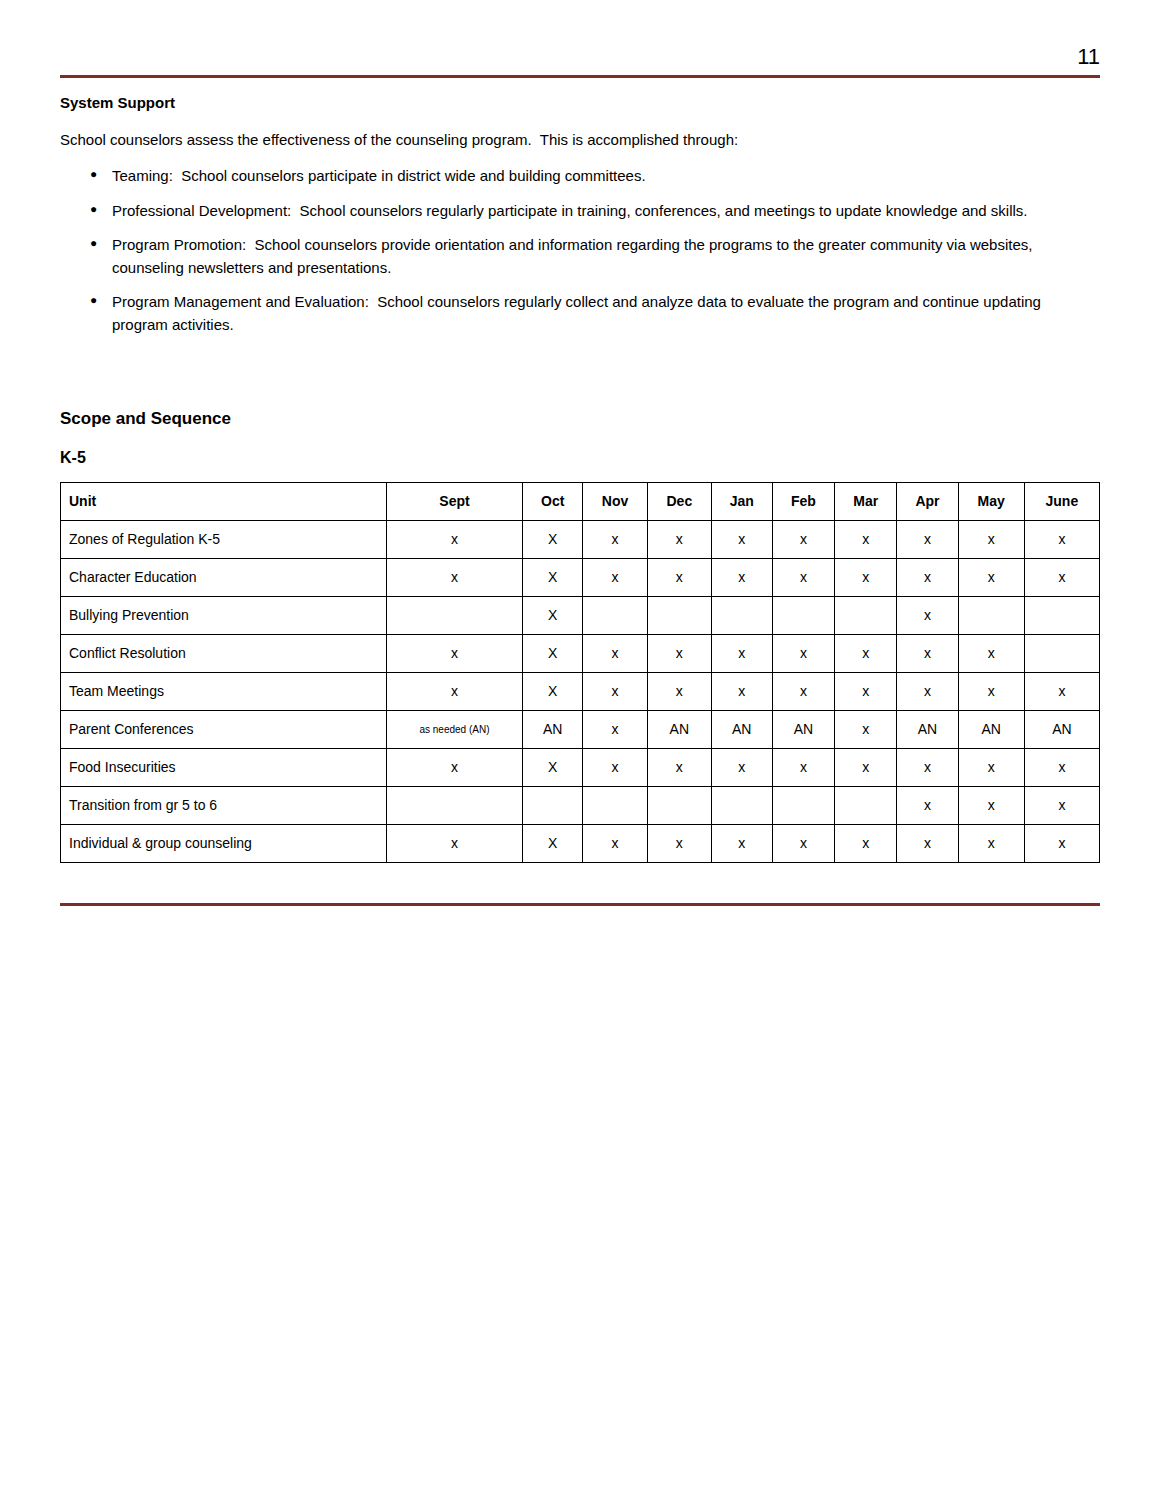11
System Support
School counselors assess the effectiveness of the counseling program. This is accomplished through:
Teaming: School counselors participate in district wide and building committees.
Professional Development: School counselors regularly participate in training, conferences, and meetings to update knowledge and skills.
Program Promotion: School counselors provide orientation and information regarding the programs to the greater community via websites, counseling newsletters and presentations.
Program Management and Evaluation: School counselors regularly collect and analyze data to evaluate the program and continue updating program activities.
Scope and Sequence
K-5
| Unit | Sept | Oct | Nov | Dec | Jan | Feb | Mar | Apr | May | June |
| --- | --- | --- | --- | --- | --- | --- | --- | --- | --- | --- |
| Zones of Regulation K-5 | x | X | x | x | x | x | x | x | x | x |
| Character Education | x | X | x | x | x | x | x | x | x | x |
| Bullying Prevention | | X | | | | | | x | | |
| Conflict Resolution | x | X | x | x | x | x | x | x | x | |
| Team Meetings | x | X | x | x | x | x | x | x | x | x |
| Parent Conferences | as needed (AN) | AN | x | AN | AN | AN | x | AN | AN | AN |
| Food Insecurities | x | X | x | x | x | x | x | x | x | x |
| Transition from gr 5 to 6 | | | | | | | | x | x | x |
| Individual & group counseling | x | X | x | x | x | x | x | x | x | x |